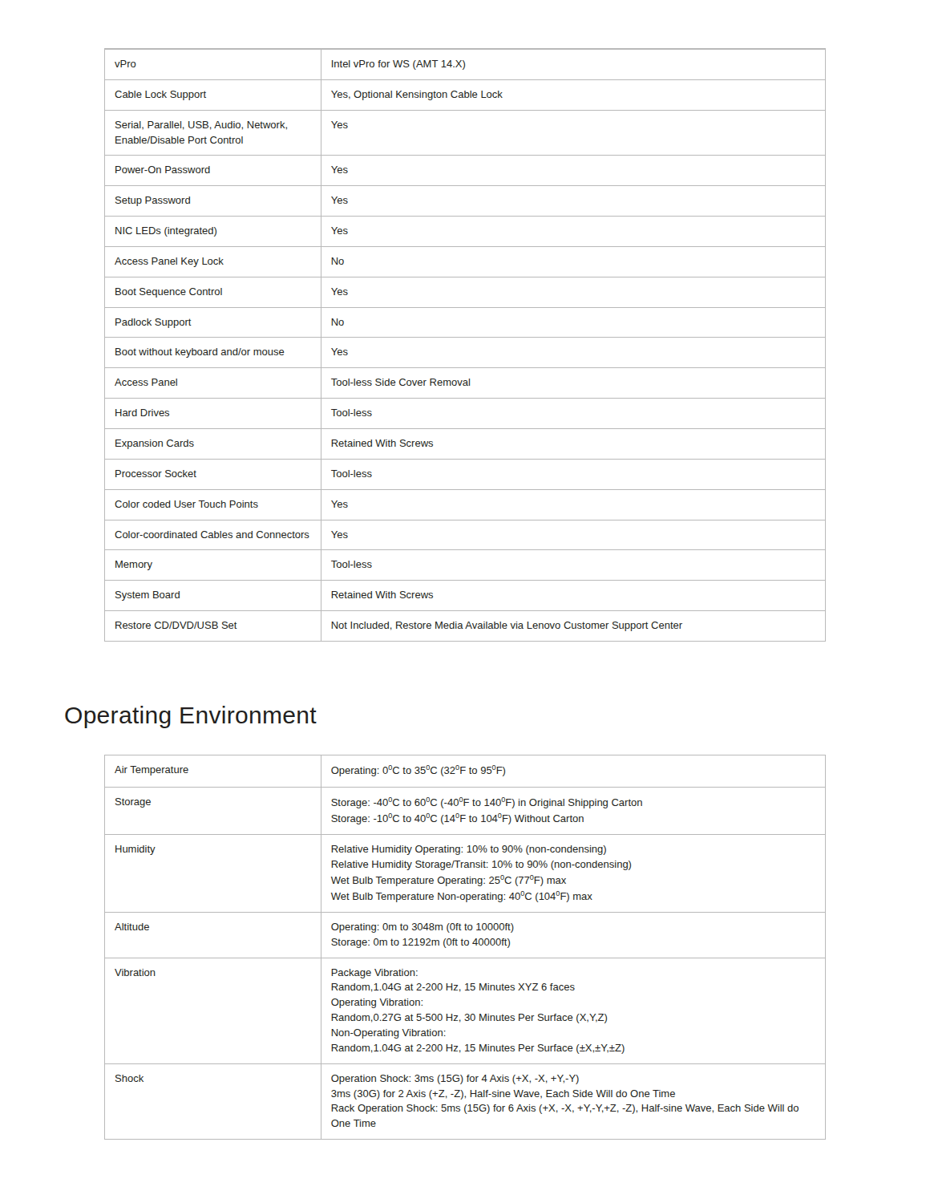| vPro | Intel vPro for WS (AMT 14.X) |
| Cable Lock Support | Yes, Optional Kensington Cable Lock |
| Serial, Parallel, USB, Audio, Network, Enable/Disable Port Control | Yes |
| Power-On Password | Yes |
| Setup Password | Yes |
| NIC LEDs (integrated) | Yes |
| Access Panel Key Lock | No |
| Boot Sequence Control | Yes |
| Padlock Support | No |
| Boot without keyboard and/or mouse | Yes |
| Access Panel | Tool-less Side Cover Removal |
| Hard Drives | Tool-less |
| Expansion Cards | Retained With Screws |
| Processor Socket | Tool-less |
| Color coded User Touch Points | Yes |
| Color-coordinated Cables and Connectors | Yes |
| Memory | Tool-less |
| System Board | Retained With Screws |
| Restore CD/DVD/USB Set | Not Included, Restore Media Available via Lenovo Customer Support Center |
Operating Environment
| Air Temperature | Operating: 0 0 C to 35 0 C (32 0 F to 95 0 F) |
| Storage | Storage: -40 0 C to 60 0 C (-40 0 F to 140 0 F) in Original Shipping Carton Storage: -10 0 C to 40 0 C (14 0 F to 104 0 F) Without Carton |
| Humidity | Relative Humidity Operating: 10% to 90% (non-condensing) Relative Humidity Storage/Transit: 10% to 90% (non-condensing) Wet Bulb Temperature Operating: 25 0 C (77 0 F) max Wet Bulb Temperature Non-operating: 40 0 C (104 0 F) max |
| Altitude | Operating: 0m to 3048m (0ft to 10000ft) Storage: 0m to 12192m (0ft to 40000ft) |
| Vibration | Package Vibration: Random,1.04G at 2-200 Hz, 15 Minutes XYZ 6 faces Operating Vibration: Random,0.27G at 5-500 Hz, 30 Minutes Per Surface (X,Y,Z) Non-Operating Vibration: Random,1.04G at 2-200 Hz, 15 Minutes Per Surface (±X,±Y,±Z) |
| Shock | Operation Shock: 3ms (15G) for 4 Axis (+X, -X, +Y,-Y) 3ms (30G) for 2 Axis (+Z, -Z), Half-sine Wave, Each Side Will do One Time Rack Operation Shock: 5ms (15G) for 6 Axis (+X, -X, +Y,-Y,+Z, -Z), Half-sine Wave, Each Side Will do One Time |